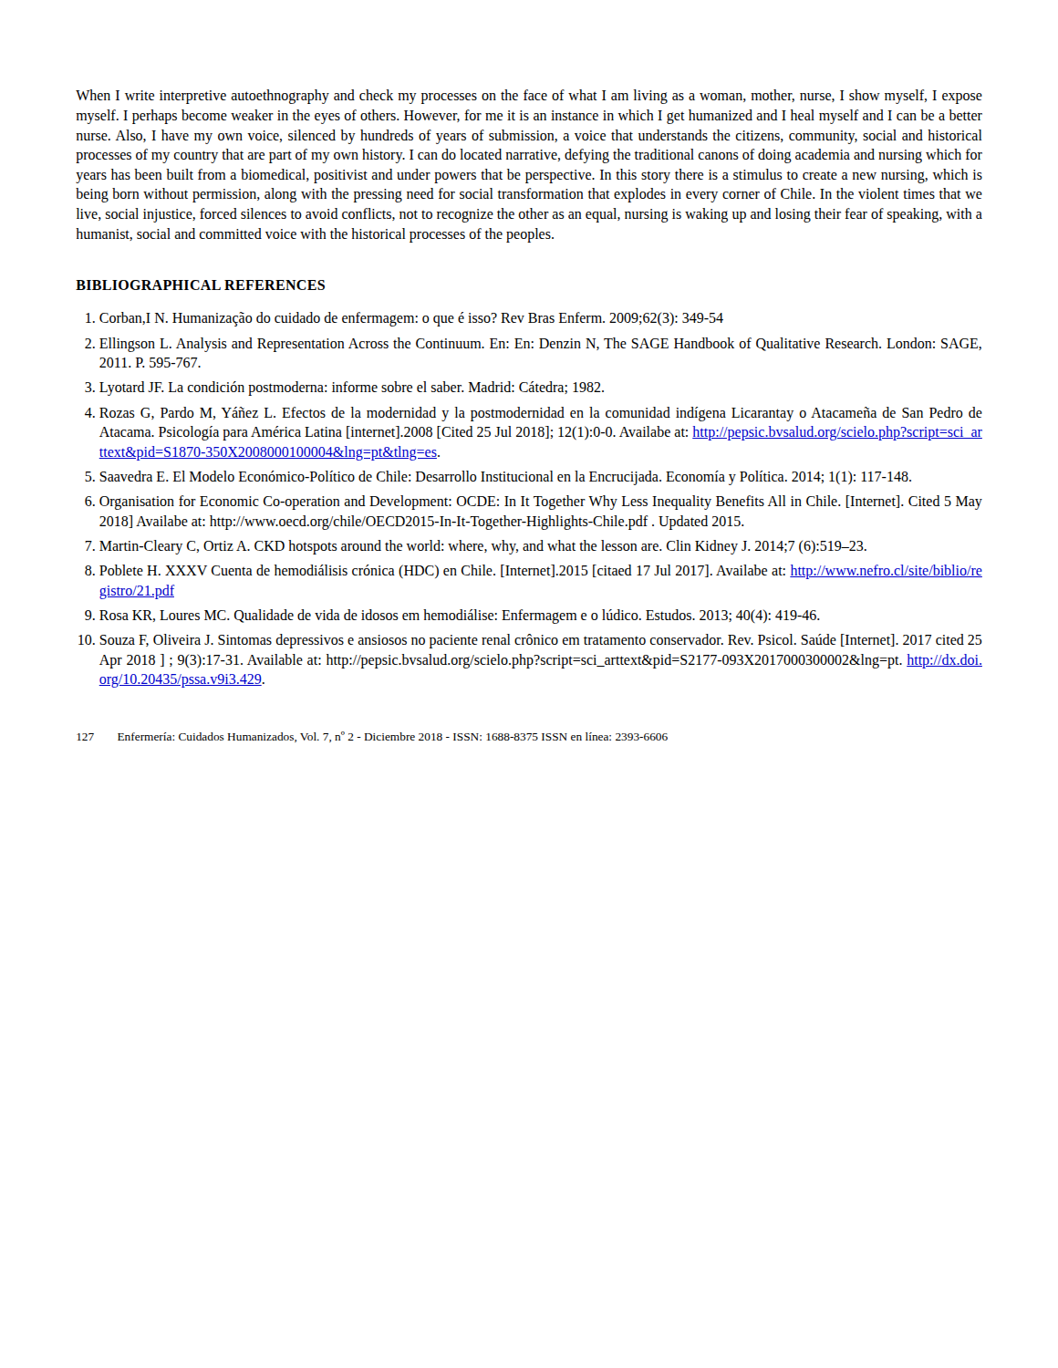When I write interpretive autoethnography and check my processes on the face of what I am living as a woman, mother, nurse, I show myself, I expose myself. I perhaps become weaker in the eyes of others. However, for me it is an instance in which I get humanized and I heal myself and I can be a better nurse. Also, I have my own voice, silenced by hundreds of years of submission, a voice that understands the citizens, community, social and historical processes of my country that are part of my own history. I can do located narrative, defying the traditional canons of doing academia and nursing which for years has been built from a biomedical, positivist and under powers that be perspective. In this story there is a stimulus to create a new nursing, which is being born without permission, along with the pressing need for social transformation that explodes in every corner of Chile. In the violent times that we live, social injustice, forced silences to avoid conflicts, not to recognize the other as an equal, nursing is waking up and losing their fear of speaking, with a humanist, social and committed voice with the historical processes of the peoples.
BIBLIOGRAPHICAL REFERENCES
Corban,I N. Humanização do cuidado de enfermagem: o que é isso? Rev Bras Enferm. 2009;62(3): 349-54
Ellingson L. Analysis and Representation Across the Continuum. En: En: Denzin N, The SAGE Handbook of Qualitative Research. London: SAGE, 2011. P. 595-767.
Lyotard JF. La condición postmoderna: informe sobre el saber. Madrid: Cátedra; 1982.
Rozas G, Pardo M, Yáñez L. Efectos de la modernidad y la postmodernidad en la comunidad indígena Licarantay o Atacameña de San Pedro de Atacama. Psicología para América Latina [internet].2008 [Cited 25 Jul 2018]; 12(1):0-0. Availabe at: http://pepsic.bvsalud.org/scielo.php?script=sci_arttext&pid=S1870-350X2008000100004&lng=pt&tlng=es.
Saavedra E. El Modelo Económico-Político de Chile: Desarrollo Institucional en la Encrucijada. Economía y Política. 2014; 1(1): 117-148.
Organisation for Economic Co-operation and Development: OCDE: In It Together Why Less Inequality Benefits All in Chile. [Internet]. Cited 5 May 2018] Availabe at: http://www.oecd.org/chile/OECD2015-In-It-Together-Highlights-Chile.pdf . Updated 2015.
Martin-Cleary C, Ortiz A. CKD hotspots around the world: where, why, and what the lesson are. Clin Kidney J. 2014;7 (6):519–23.
Poblete H. XXXV Cuenta de hemodiálisis crónica (HDC) en Chile. [Internet].2015 [citaed 17 Jul 2017]. Availabe at: http://www.nefro.cl/site/biblio/registro/21.pdf
Rosa KR, Loures MC. Qualidade de vida de idosos em hemodiálise: Enfermagem e o lúdico. Estudos. 2013; 40(4): 419-46.
Souza F, Oliveira J. Sintomas depressivos e ansiosos no paciente renal crônico em tratamento conservador. Rev. Psicol. Saúde [Internet]. 2017 cited 25 Apr 2018 ] ; 9(3):17-31. Available at: http://pepsic.bvsalud.org/scielo.php?script=sci_arttext&pid=S2177-093X2017000300002&lng=pt. http://dx.doi.org/10.20435/pssa.v9i3.429.
127 Enfermería: Cuidados Humanizados, Vol. 7, nº 2 - Diciembre 2018 - ISSN: 1688-8375 ISSN en línea: 2393-6606